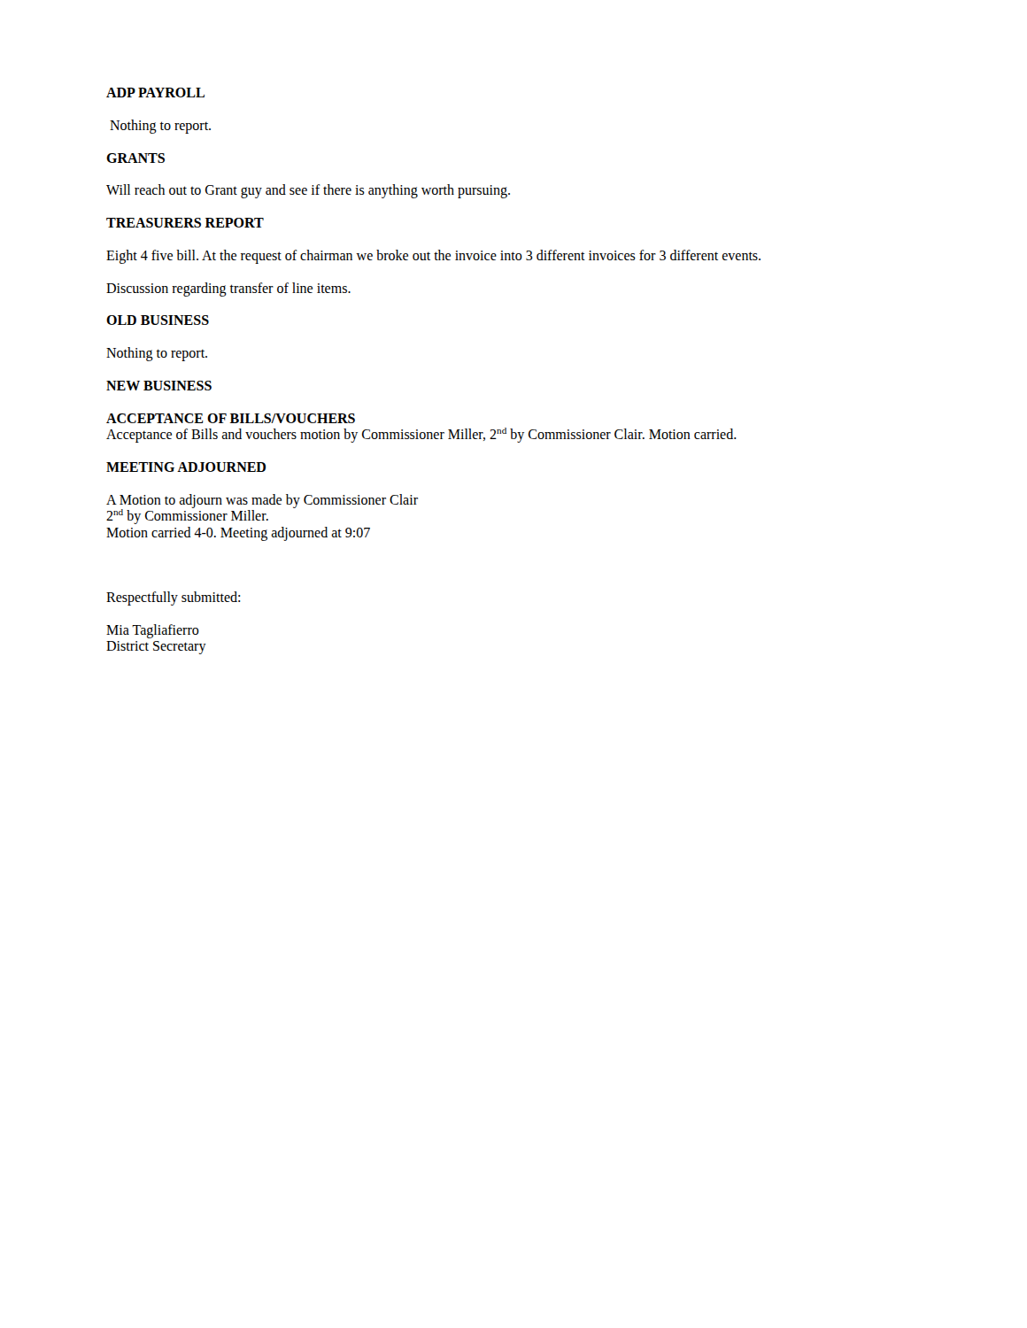ADP Payroll
Nothing to report.
Grants
Will reach out to Grant guy and see if there is anything worth pursuing.
Treasurers Report
Eight 4 five bill. At the request of chairman we broke out the invoice into 3 different invoices for 3 different events.
Discussion regarding transfer of line items.
Old Business
Nothing to report.
New Business
Acceptance of Bills/Vouchers
Acceptance of Bills and vouchers motion by Commissioner Miller, 2nd by Commissioner Clair. Motion carried.
Meeting Adjourned
A Motion to adjourn was made by Commissioner Clair
2nd by Commissioner Miller.
Motion carried 4-0. Meeting adjourned at 9:07
Respectfully submitted:
Mia Tagliafierro
District Secretary